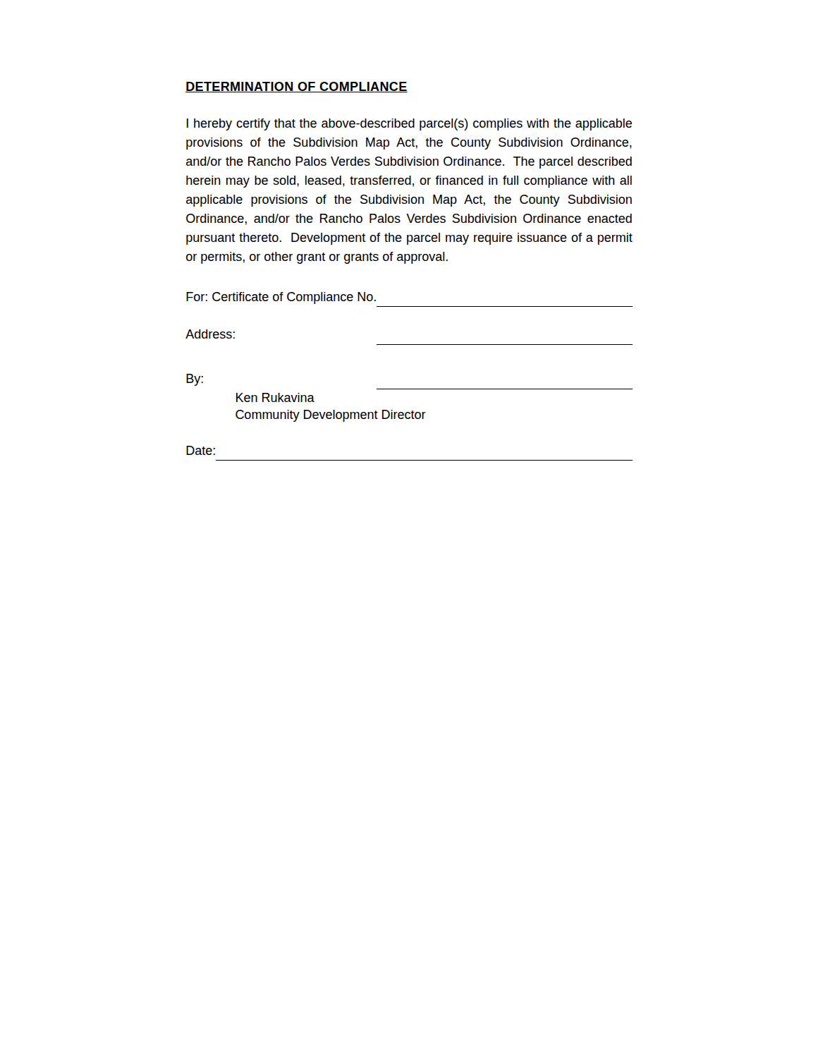DETERMINATION OF COMPLIANCE
I hereby certify that the above-described parcel(s) complies with the applicable provisions of the Subdivision Map Act, the County Subdivision Ordinance, and/or the Rancho Palos Verdes Subdivision Ordinance. The parcel described herein may be sold, leased, transferred, or financed in full compliance with all applicable provisions of the Subdivision Map Act, the County Subdivision Ordinance, and/or the Rancho Palos Verdes Subdivision Ordinance enacted pursuant thereto. Development of the parcel may require issuance of a permit or permits, or other grant or grants of approval.
| For: Certificate of Compliance No. | |
| Address: | |
| By: | |
Ken Rukavina
Community Development Director
| Date: | |